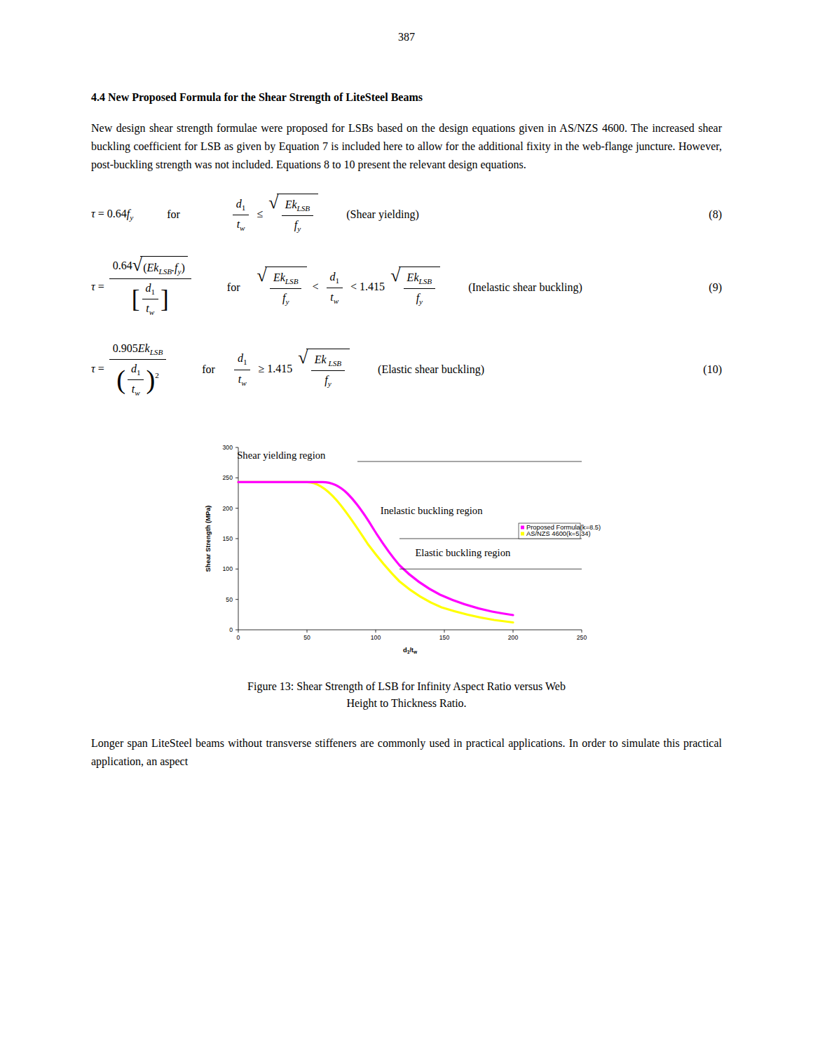387
4.4 New Proposed Formula for the Shear Strength of LiteSteel Beams
New design shear strength formulae were proposed for LSBs based on the design equations given in AS/NZS 4600. The increased shear buckling coefficient for LSB as given by Equation 7 is included here to allow for the additional fixity in the web-flange juncture. However, post-buckling strength was not included. Equations 8 to 10 present the relevant design equations.
τ = 0.64fy for d 1 tw ≤ √EkLSB fy (Shear yielding) (8)
τ = 0.64√(EkLSB.fy) [d 1 tw] for √EkLSB fy < d 1 tw < 1.415 √EkLSB fy (Inelastic shear buckling) (9)
τ = 0.905EkLSB (d 1 tw) 2 for d 1 tw ≥ 1.415 √Ek LSB fy (Elastic shear buckling) (10)
0 50 100 150 200 250 300 0 50 100 150 200 250 Shear Strength (MPa) d1/tw Proposed Formula(k=8.5) AS/NZS 4600(k=5.34)
Shear yielding region
Inelastic buckling region
Elastic buckling region
Figure 13: Shear Strength of LSB for Infinity Aspect Ratio versus Web
Height to Thickness Ratio.
Longer span LiteSteel beams without transverse stiffeners are commonly used in practical applications. In order to simulate this practical application, an aspect